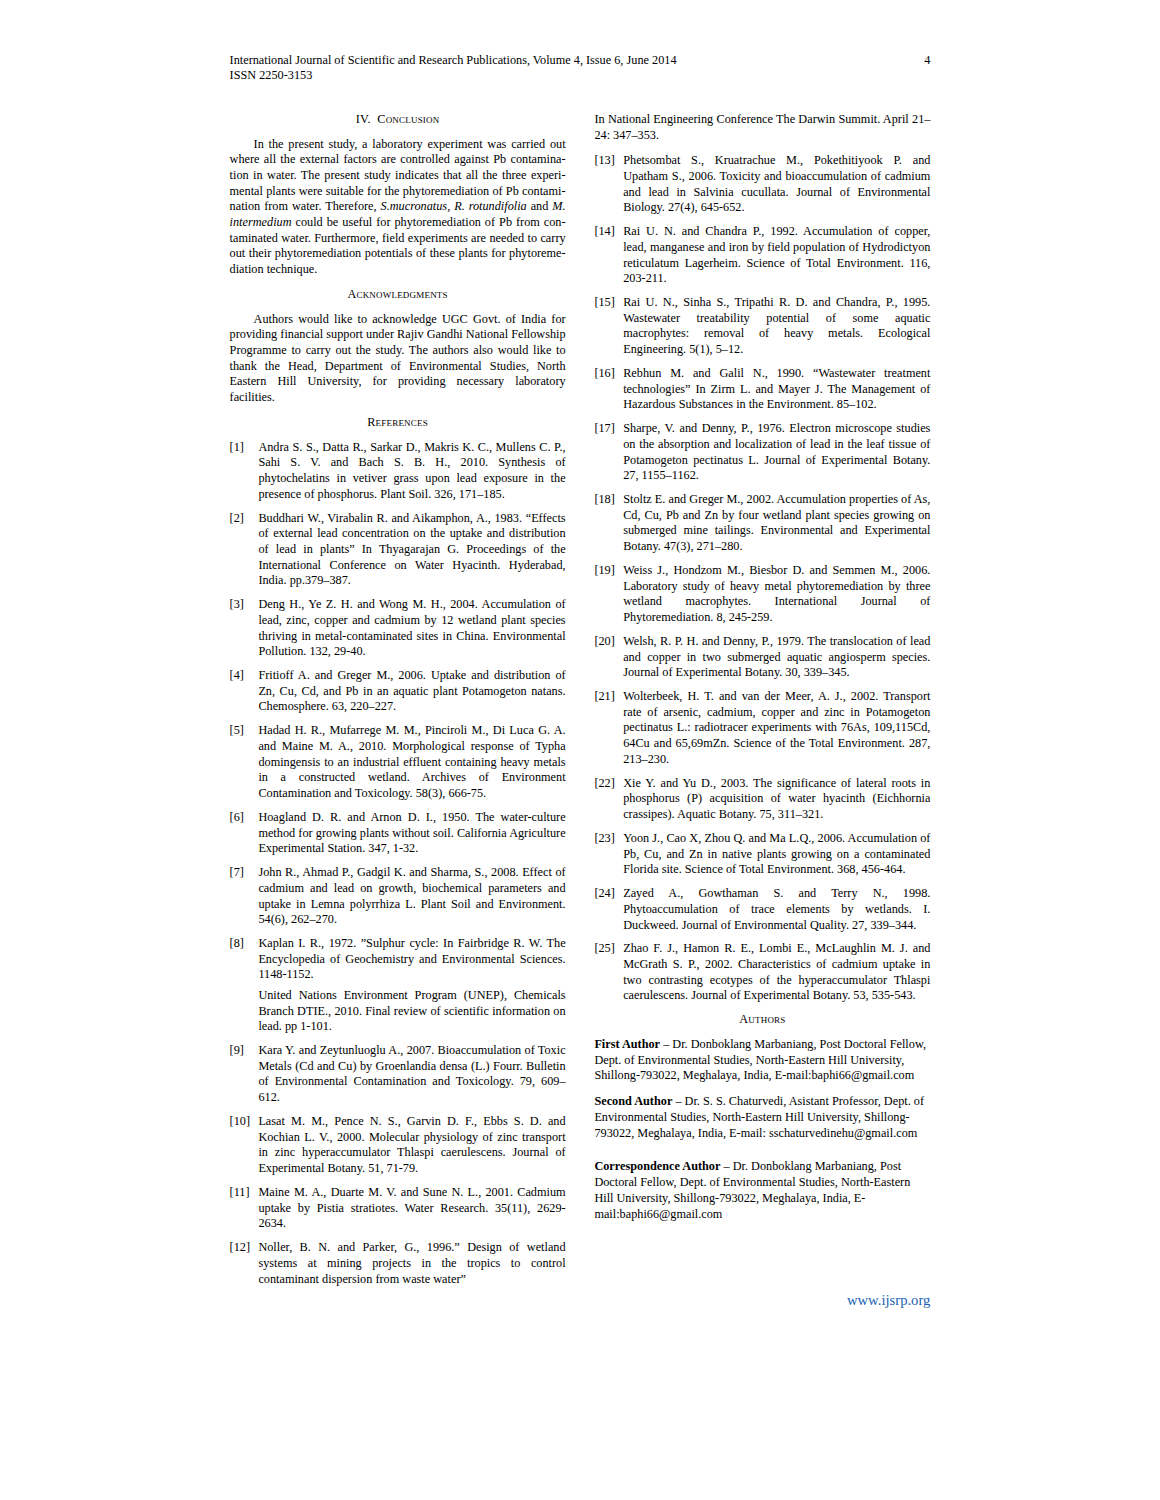International Journal of Scientific and Research Publications, Volume 4, Issue 6, June 2014
ISSN 2250-3153
4
IV. Conclusion
In the present study, a laboratory experiment was carried out where all the external factors are controlled against Pb contamination in water. The present study indicates that all the three experimental plants were suitable for the phytoremediation of Pb contamination from water. Therefore, S.mucronatus, R. rotundifolia and M. intermedium could be useful for phytoremediation of Pb from contaminated water. Furthermore, field experiments are needed to carry out their phytoremediation potentials of these plants for phytoremediation technique.
Acknowledgments
Authors would like to acknowledge UGC Govt. of India for providing financial support under Rajiv Gandhi National Fellowship Programme to carry out the study. The authors also would like to thank the Head, Department of Environmental Studies, North Eastern Hill University, for providing necessary laboratory facilities.
References
Andra S. S., Datta R., Sarkar D., Makris K. C., Mullens C. P., Sahi S. V. and Bach S. B. H., 2010. Synthesis of phytochelatins in vetiver grass upon lead exposure in the presence of phosphorus. Plant Soil. 326, 171–185.
Buddhari W., Virabalin R. and Aikamphon, A., 1983. “Effects of external lead concentration on the uptake and distribution of lead in plants” In Thyagarajan G. Proceedings of the International Conference on Water Hyacinth. Hyderabad, India. pp.379–387.
Deng H., Ye Z. H. and Wong M. H., 2004. Accumulation of lead, zinc, copper and cadmium by 12 wetland plant species thriving in metal-contaminated sites in China. Environmental Pollution. 132, 29-40.
Fritioff A. and Greger M., 2006. Uptake and distribution of Zn, Cu, Cd, and Pb in an aquatic plant Potamogeton natans. Chemosphere. 63, 220–227.
Hadad H. R., Mufarrege M. M., Pinciroli M., Di Luca G. A. and Maine M. A., 2010. Morphological response of Typha domingensis to an industrial effluent containing heavy metals in a constructed wetland. Archives of Environment Contamination and Toxicology. 58(3), 666-75.
Hoagland D. R. and Arnon D. I., 1950. The water-culture method for growing plants without soil. California Agriculture Experimental Station. 347, 1-32.
John R., Ahmad P., Gadgil K. and Sharma, S., 2008. Effect of cadmium and lead on growth, biochemical parameters and uptake in Lemna polyrrhiza L. Plant Soil and Environment. 54(6), 262–270.
Kaplan I. R., 1972. ”Sulphur cycle: In Fairbridge R. W. The Encyclopedia of Geochemistry and Environmental Sciences. 1148-1152.
United Nations Environment Program (UNEP), Chemicals Branch DTIE., 2010. Final review of scientific information on lead. pp 1-101.
Kara Y. and Zeytunluoglu A., 2007. Bioaccumulation of Toxic Metals (Cd and Cu) by Groenlandia densa (L.) Fourr. Bulletin of Environmental Contamination and Toxicology. 79, 609–612.
Lasat M. M., Pence N. S., Garvin D. F., Ebbs S. D. and Kochian L. V., 2000. Molecular physiology of zinc transport in zinc hyperaccumulator Thlaspi caerulescens. Journal of Experimental Botany. 51, 71-79.
Maine M. A., Duarte M. V. and Sune N. L., 2001. Cadmium uptake by Pistia stratiotes. Water Research. 35(11), 2629-2634.
Noller, B. N. and Parker, G., 1996.” Design of wetland systems at mining projects in the tropics to control contaminant dispersion from waste water”
In National Engineering Conference The Darwin Summit. April 21–24: 347–353.
Phetsombat S., Kruatrachue M., Pokethitiyook P. and Upatham S., 2006. Toxicity and bioaccumulation of cadmium and lead in Salvinia cucullata. Journal of Environmental Biology. 27(4), 645-652.
Rai U. N. and Chandra P., 1992. Accumulation of copper, lead, manganese and iron by field population of Hydrodictyon reticulatum Lagerheim. Science of Total Environment. 116, 203-211.
Rai U. N., Sinha S., Tripathi R. D. and Chandra, P., 1995. Wastewater treatability potential of some aquatic macrophytes: removal of heavy metals. Ecological Engineering. 5(1), 5–12.
Rebhun M. and Galil N., 1990. “Wastewater treatment technologies” In Zirm L. and Mayer J. The Management of Hazardous Substances in the Environment. 85–102.
Sharpe, V. and Denny, P., 1976. Electron microscope studies on the absorption and localization of lead in the leaf tissue of Potamogeton pectinatus L. Journal of Experimental Botany. 27, 1155–1162.
Stoltz E. and Greger M., 2002. Accumulation properties of As, Cd, Cu, Pb and Zn by four wetland plant species growing on submerged mine tailings. Environmental and Experimental Botany. 47(3), 271–280.
Weiss J., Hondzom M., Biesbor D. and Semmen M., 2006. Laboratory study of heavy metal phytoremediation by three wetland macrophytes. International Journal of Phytoremediation. 8, 245-259.
Welsh, R. P. H. and Denny, P., 1979. The translocation of lead and copper in two submerged aquatic angiosperm species. Journal of Experimental Botany. 30, 339–345.
Wolterbeek, H. T. and van der Meer, A. J., 2002. Transport rate of arsenic, cadmium, copper and zinc in Potamogeton pectinatus L.: radiotracer experiments with 76As, 109,115Cd, 64Cu and 65,69mZn. Science of the Total Environment. 287, 213–230.
Xie Y. and Yu D., 2003. The significance of lateral roots in phosphorus (P) acquisition of water hyacinth (Eichhornia crassipes). Aquatic Botany. 75, 311–321.
Yoon J., Cao X, Zhou Q. and Ma L.Q., 2006. Accumulation of Pb, Cu, and Zn in native plants growing on a contaminated Florida site. Science of Total Environment. 368, 456-464.
Zayed A., Gowthaman S. and Terry N., 1998. Phytoaccumulation of trace elements by wetlands. I. Duckweed. Journal of Environmental Quality. 27, 339–344.
Zhao F. J., Hamon R. E., Lombi E., McLaughlin M. J. and McGrath S. P., 2002. Characteristics of cadmium uptake in two contrasting ecotypes of the hyperaccumulator Thlaspi caerulescens. Journal of Experimental Botany. 53, 535-543.
Authors
First Author – Dr. Donboklang Marbaniang, Post Doctoral Fellow, Dept. of Environmental Studies, North-Eastern Hill University, Shillong-793022, Meghalaya, India, E-mail:baphi66@gmail.com
Second Author – Dr. S. S. Chaturvedi, Asistant Professor, Dept. of Environmental Studies, North-Eastern Hill University, Shillong-793022, Meghalaya, India, E-mail: sschaturvedinehu@gmail.com
Correspondence Author – Dr. Donboklang Marbaniang, Post Doctoral Fellow, Dept. of Environmental Studies, North-Eastern Hill University, Shillong-793022, Meghalaya, India, E-mail:baphi66@gmail.com
www.ijsrp.org